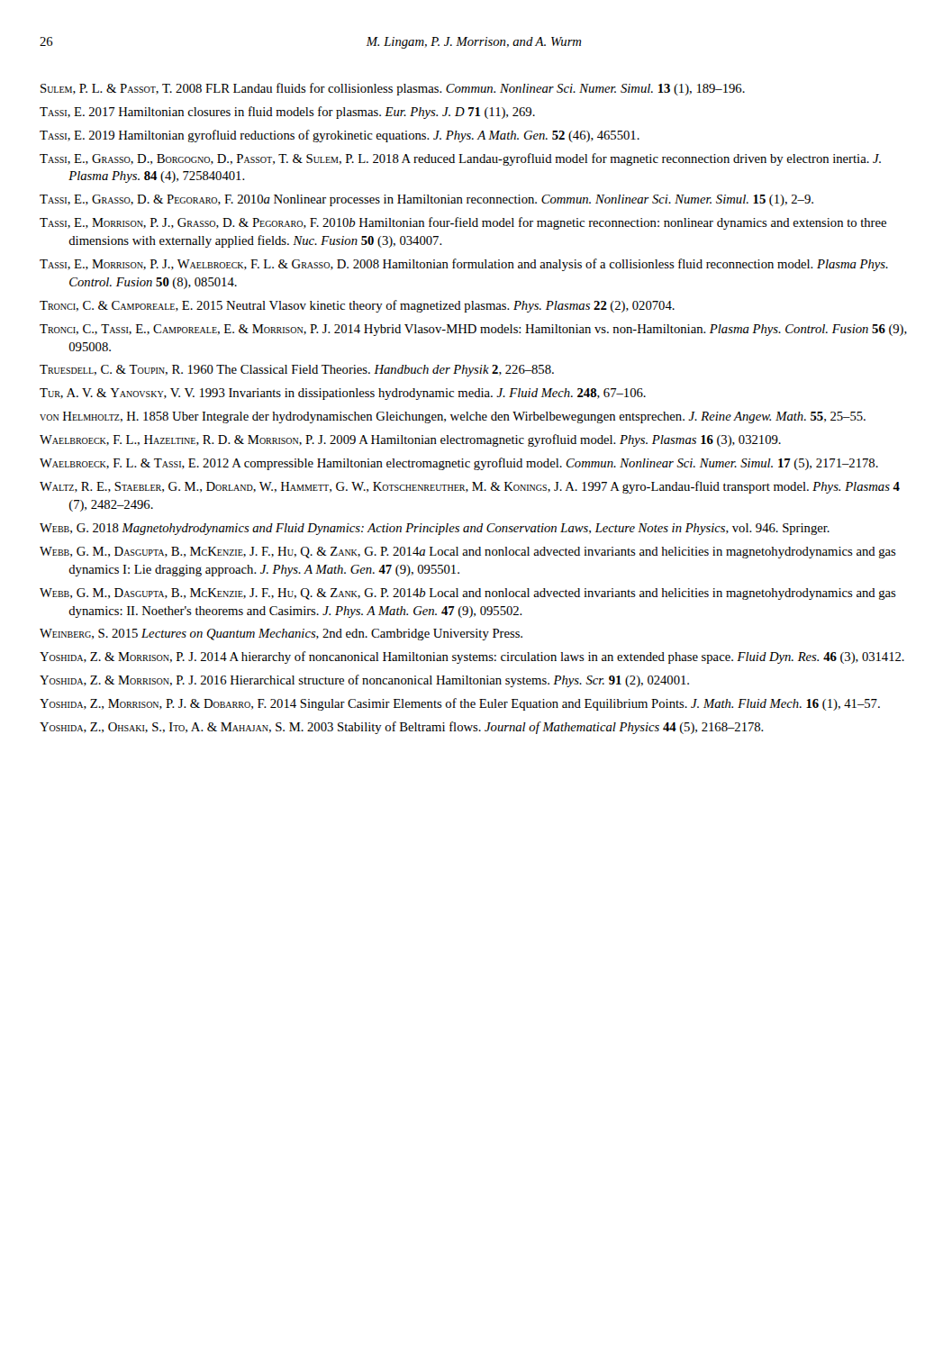26 M. Lingam, P. J. Morrison, and A. Wurm
Sulem, P. L. & Passot, T. 2008 FLR Landau fluids for collisionless plasmas. Commun. Nonlinear Sci. Numer. Simul. 13 (1), 189–196.
Tassi, E. 2017 Hamiltonian closures in fluid models for plasmas. Eur. Phys. J. D 71 (11), 269.
Tassi, E. 2019 Hamiltonian gyrofluid reductions of gyrokinetic equations. J. Phys. A Math. Gen. 52 (46), 465501.
Tassi, E., Grasso, D., Borgogno, D., Passot, T. & Sulem, P. L. 2018 A reduced Landau-gyrofluid model for magnetic reconnection driven by electron inertia. J. Plasma Phys. 84 (4), 725840401.
Tassi, E., Grasso, D. & Pegoraro, F. 2010a Nonlinear processes in Hamiltonian reconnection. Commun. Nonlinear Sci. Numer. Simul. 15 (1), 2–9.
Tassi, E., Morrison, P. J., Grasso, D. & Pegoraro, F. 2010b Hamiltonian four-field model for magnetic reconnection: nonlinear dynamics and extension to three dimensions with externally applied fields. Nuc. Fusion 50 (3), 034007.
Tassi, E., Morrison, P. J., Waelbroeck, F. L. & Grasso, D. 2008 Hamiltonian formulation and analysis of a collisionless fluid reconnection model. Plasma Phys. Control. Fusion 50 (8), 085014.
Tronci, C. & Camporeale, E. 2015 Neutral Vlasov kinetic theory of magnetized plasmas. Phys. Plasmas 22 (2), 020704.
Tronci, C., Tassi, E., Camporeale, E. & Morrison, P. J. 2014 Hybrid Vlasov-MHD models: Hamiltonian vs. non-Hamiltonian. Plasma Phys. Control. Fusion 56 (9), 095008.
Truesdell, C. & Toupin, R. 1960 The Classical Field Theories. Handbuch der Physik 2, 226–858.
Tur, A. V. & Yanovsky, V. V. 1993 Invariants in dissipationless hydrodynamic media. J. Fluid Mech. 248, 67–106.
von Helmholtz, H. 1858 Uber Integrale der hydrodynamischen Gleichungen, welche den Wirbelbewegungen entsprechen. J. Reine Angew. Math. 55, 25–55.
Waelbroeck, F. L., Hazeltine, R. D. & Morrison, P. J. 2009 A Hamiltonian electromagnetic gyrofluid model. Phys. Plasmas 16 (3), 032109.
Waelbroeck, F. L. & Tassi, E. 2012 A compressible Hamiltonian electromagnetic gyrofluid model. Commun. Nonlinear Sci. Numer. Simul. 17 (5), 2171–2178.
Waltz, R. E., Staebler, G. M., Dorland, W., Hammett, G. W., Kotschenreuther, M. & Konings, J. A. 1997 A gyro-Landau-fluid transport model. Phys. Plasmas 4 (7), 2482–2496.
Webb, G. 2018 Magnetohydrodynamics and Fluid Dynamics: Action Principles and Conservation Laws, Lecture Notes in Physics, vol. 946. Springer.
Webb, G. M., Dasgupta, B., McKenzie, J. F., Hu, Q. & Zank, G. P. 2014a Local and nonlocal advected invariants and helicities in magnetohydrodynamics and gas dynamics I: Lie dragging approach. J. Phys. A Math. Gen. 47 (9), 095501.
Webb, G. M., Dasgupta, B., McKenzie, J. F., Hu, Q. & Zank, G. P. 2014b Local and nonlocal advected invariants and helicities in magnetohydrodynamics and gas dynamics: II. Noether's theorems and Casimirs. J. Phys. A Math. Gen. 47 (9), 095502.
Weinberg, S. 2015 Lectures on Quantum Mechanics, 2nd edn. Cambridge University Press.
Yoshida, Z. & Morrison, P. J. 2014 A hierarchy of noncanonical Hamiltonian systems: circulation laws in an extended phase space. Fluid Dyn. Res. 46 (3), 031412.
Yoshida, Z. & Morrison, P. J. 2016 Hierarchical structure of noncanonical Hamiltonian systems. Phys. Scr. 91 (2), 024001.
Yoshida, Z., Morrison, P. J. & Dobarro, F. 2014 Singular Casimir Elements of the Euler Equation and Equilibrium Points. J. Math. Fluid Mech. 16 (1), 41–57.
Yoshida, Z., Ohsaki, S., Ito, A. & Mahajan, S. M. 2003 Stability of Beltrami flows. Journal of Mathematical Physics 44 (5), 2168–2178.